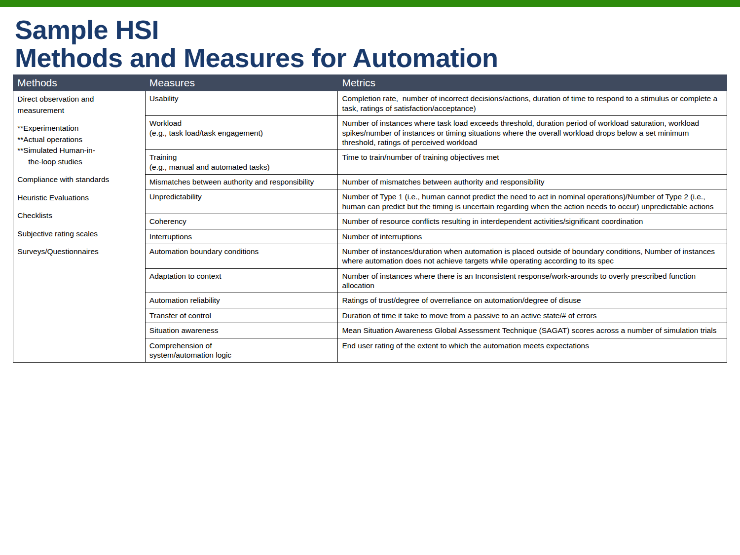Sample HSI
Methods and Measures for Automation
| Methods | Measures | Metrics |
| --- | --- | --- |
| Direct observation and measurement **Experimentation **Actual operations **Simulated Human-in- the-loop studies Compliance with standards Heuristic Evaluations Checklists Subjective rating scales Surveys/Questionnaires | Usability | Completion rate, number of incorrect decisions/actions, duration of time to respond to a stimulus or complete a task, ratings of satisfaction/acceptance) |
| Workload (e.g., task load/task engagement) | Number of instances where task load exceeds threshold, duration period of workload saturation, workload spikes/number of instances or timing situations where the overall workload drops below a set minimum threshold, ratings of perceived workload |
| Training (e.g., manual and automated tasks) | Time to train/number of training objectives met |
| Mismatches between authority and responsibility | Number of mismatches between authority and responsibility |
| Unpredictability | Number of Type 1 (i.e., human cannot predict the need to act in nominal operations)/Number of Type 2 (i.e., human can predict but the timing is uncertain regarding when the action needs to occur) unpredictable actions |
| Coherency | Number of resource conflicts resulting in interdependent activities/significant coordination |
| Interruptions | Number of interruptions |
| Automation boundary conditions | Number of instances/duration when automation is placed outside of boundary conditions, Number of instances where automation does not achieve targets while operating according to its spec |
| Adaptation to context | Number of instances where there is an Inconsistent response/work-arounds to overly prescribed function allocation |
| Automation reliability | Ratings of trust/degree of overreliance on automation/degree of disuse |
| Transfer of control | Duration of time it take to move from a passive to an active state/# of errors |
| Situation awareness | Mean Situation Awareness Global Assessment Technique (SAGAT) scores across a number of simulation trials |
| Comprehension of system/automation logic | End user rating of the extent to which the automation meets expectations |